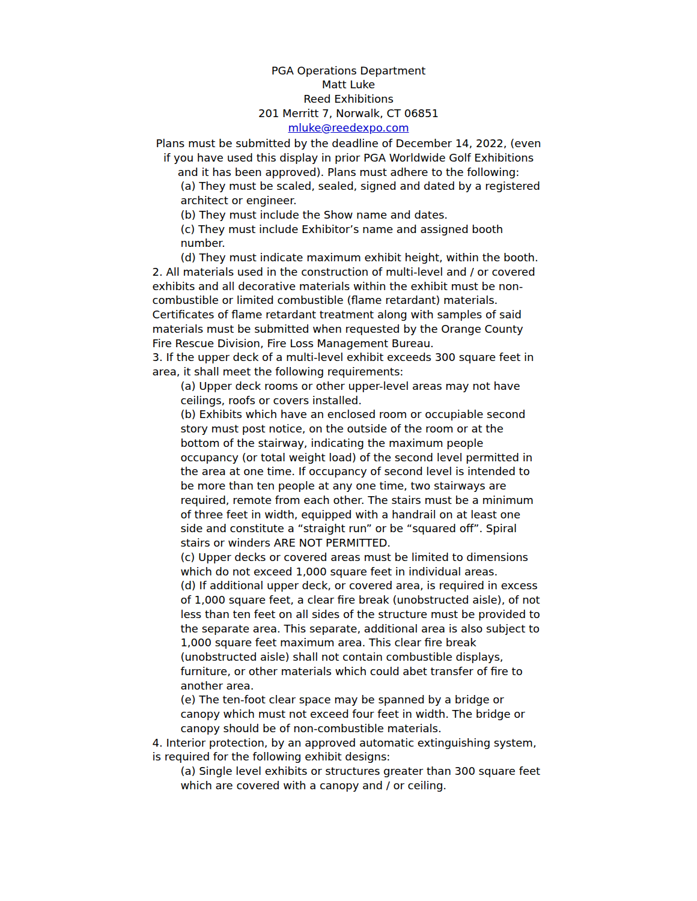PGA Operations Department
Matt Luke
Reed Exhibitions
201 Merritt 7, Norwalk, CT 06851
mluke@reedexpo.com
Plans must be submitted by the deadline of December 14, 2022, (even if you have used this display in prior PGA Worldwide Golf Exhibitions and it has been approved). Plans must adhere to the following:
(a) They must be scaled, sealed, signed and dated by a registered architect or engineer.
(b) They must include the Show name and dates.
(c) They must include Exhibitor’s name and assigned booth number.
(d) They must indicate maximum exhibit height, within the booth.
2. All materials used in the construction of multi-level and / or covered exhibits and all decorative materials within the exhibit must be non-combustible or limited combustible (flame retardant) materials. Certificates of flame retardant treatment along with samples of said materials must be submitted when requested by the Orange County Fire Rescue Division, Fire Loss Management Bureau.
3. If the upper deck of a multi-level exhibit exceeds 300 square feet in area, it shall meet the following requirements:
(a) Upper deck rooms or other upper-level areas may not have ceilings, roofs or covers installed.
(b) Exhibits which have an enclosed room or occupiable second story must post notice, on the outside of the room or at the bottom of the stairway, indicating the maximum people occupancy (or total weight load) of the second level permitted in the area at one time. If occupancy of second level is intended to be more than ten people at any one time, two stairways are required, remote from each other. The stairs must be a minimum of three feet in width, equipped with a handrail on at least one side and constitute a “straight run” or be “squared off”. Spiral stairs or winders ARE NOT PERMITTED.
(c) Upper decks or covered areas must be limited to dimensions which do not exceed 1,000 square feet in individual areas.
(d) If additional upper deck, or covered area, is required in excess of 1,000 square feet, a clear fire break (unobstructed aisle), of not less than ten feet on all sides of the structure must be provided to the separate area. This separate, additional area is also subject to 1,000 square feet maximum area. This clear fire break (unobstructed aisle) shall not contain combustible displays, furniture, or other materials which could abet transfer of fire to another area.
(e) The ten-foot clear space may be spanned by a bridge or canopy which must not exceed four feet in width. The bridge or canopy should be of non-combustible materials.
4. Interior protection, by an approved automatic extinguishing system, is required for the following exhibit designs:
(a) Single level exhibits or structures greater than 300 square feet which are covered with a canopy and / or ceiling.